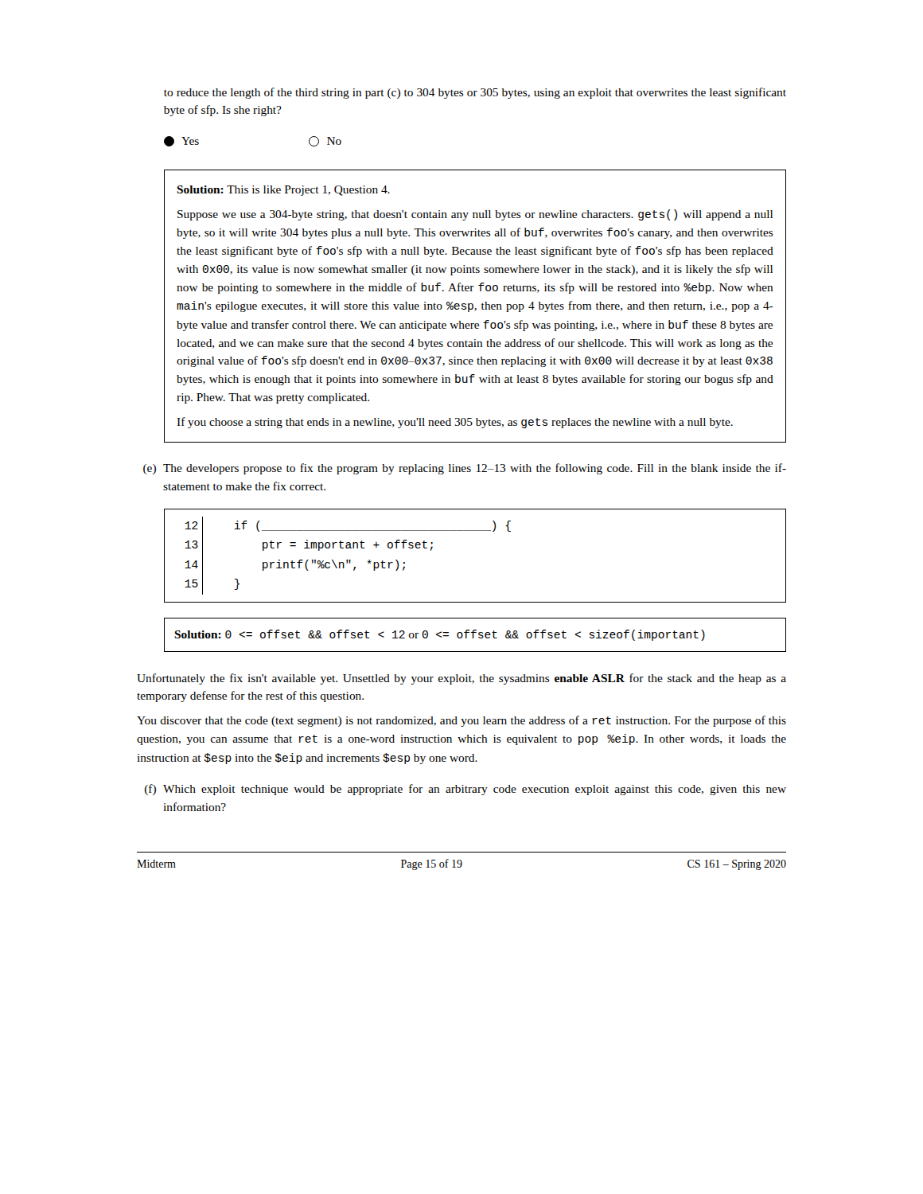to reduce the length of the third string in part (c) to 304 bytes or 305 bytes, using an exploit that overwrites the least significant byte of sfp. Is she right?
Yes
No
Solution: This is like Project 1, Question 4.
Suppose we use a 304-byte string, that doesn't contain any null bytes or newline characters. gets() will append a null byte, so it will write 304 bytes plus a null byte. This overwrites all of buf, overwrites foo's canary, and then overwrites the least significant byte of foo's sfp with a null byte. Because the least significant byte of foo's sfp has been replaced with 0x00, its value is now somewhat smaller (it now points somewhere lower in the stack), and it is likely the sfp will now be pointing to somewhere in the middle of buf. After foo returns, its sfp will be restored into %ebp. Now when main's epilogue executes, it will store this value into %esp, then pop 4 bytes from there, and then return, i.e., pop a 4-byte value and transfer control there. We can anticipate where foo's sfp was pointing, i.e., where in buf these 8 bytes are located, and we can make sure that the second 4 bytes contain the address of our shellcode. This will work as long as the original value of foo's sfp doesn't end in 0x00–0x37, since then replacing it with 0x00 will decrease it by at least 0x38 bytes, which is enough that it points into somewhere in buf with at least 8 bytes available for storing our bogus sfp and rip. Phew. That was pretty complicated.
If you choose a string that ends in a newline, you'll need 305 bytes, as gets replaces the newline with a null byte.
(e)
The developers propose to fix the program by replacing lines 12–13 with the following code. Fill in the blank inside the if-statement to make the fix correct.
| 12 | if (_________________________________) { |
| 13 | ptr = important + offset; |
| 14 | printf("%c\n", *ptr); |
| 15 | } |
Solution: 0 <= offset && offset < 12 or 0 <= offset && offset < sizeof(important)
Unfortunately the fix isn't available yet. Unsettled by your exploit, the sysadmins enable ASLR for the stack and the heap as a temporary defense for the rest of this question.
You discover that the code (text segment) is not randomized, and you learn the address of a ret instruction. For the purpose of this question, you can assume that ret is a one-word instruction which is equivalent to pop %eip. In other words, it loads the instruction at $esp into the $eip and increments $esp by one word.
(f)
Which exploit technique would be appropriate for an arbitrary code execution exploit against this code, given this new information?
Midterm
Page 15 of 19
CS 161 – Spring 2020